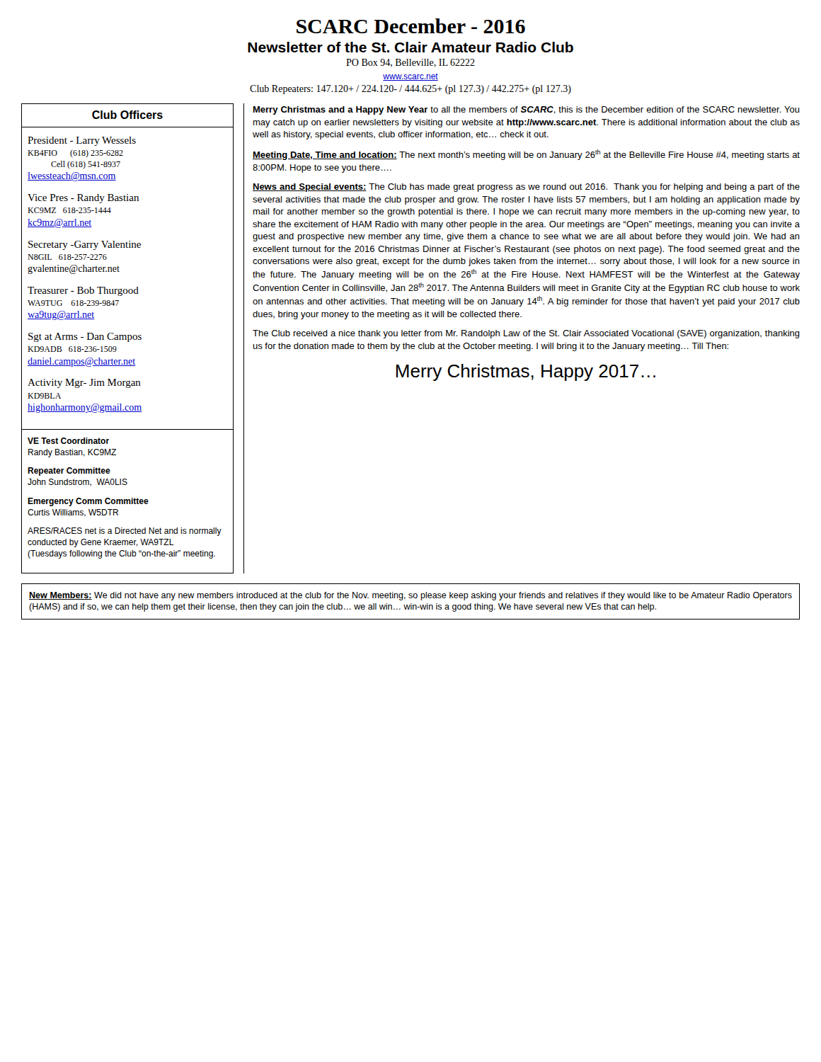SCARC December - 2016
Newsletter of the St. Clair Amateur Radio Club
PO Box 94, Belleville, IL 62222
www.scarc.net
Club Repeaters: 147.120+ / 224.120- / 444.625+ (pl 127.3) / 442.275+ (pl 127.3)
Club Officers
President - Larry Wessels
KB4FIO (618) 235-6282
Cell (618) 541-8937
lwessteach@msn.com
Vice Pres - Randy Bastian
KC9MZ 618-235-1444
kc9mz@arrl.net
Secretary -Garry Valentine
N8GIL 618-257-2276
gvalentine@charter.net
Treasurer - Bob Thurgood
WA9TUG 618-239-9847
wa9tug@arrl.net
Sgt at Arms - Dan Campos
KD9ADB 618-236-1509
daniel.campos@charter.net
Activity Mgr- Jim Morgan
KD9BLA
highonharmony@gmail.com
VE Test Coordinator
Randy Bastian, KC9MZ
Repeater Committee
John Sundstrom, WA0LIS
Emergency Comm Committee
Curtis Williams, W5DTR
ARES/RACES net is a Directed Net and is normally conducted by Gene Kraemer, WA9TZL
(Tuesdays following the Club “on-the-air” meeting.
Merry Christmas and a Happy New Year to all the members of SCARC, this is the December edition of the SCARC newsletter. You may catch up on earlier newsletters by visiting our website at http://www.scarc.net. There is additional information about the club as well as history, special events, club officer information, etc… check it out.
Meeting Date, Time and location: The next month’s meeting will be on January 26th at the Belleville Fire House #4, meeting starts at 8:00PM. Hope to see you there….
News and Special events: The Club has made great progress as we round out 2016. Thank you for helping and being a part of the several activities that made the club prosper and grow. The roster I have lists 57 members, but I am holding an application made by mail for another member so the growth potential is there. I hope we can recruit many more members in the up-coming new year, to share the excitement of HAM Radio with many other people in the area. Our meetings are “Open” meetings, meaning you can invite a guest and prospective new member any time, give them a chance to see what we are all about before they would join. We had an excellent turnout for the 2016 Christmas Dinner at Fischer’s Restaurant (see photos on next page). The food seemed great and the conversations were also great, except for the dumb jokes taken from the internet… sorry about those, I will look for a new source in the future. The January meeting will be on the 26th at the Fire House. Next HAMFEST will be the Winterfest at the Gateway Convention Center in Collinsville, Jan 28th 2017. The Antenna Builders will meet in Granite City at the Egyptian RC club house to work on antennas and other activities. That meeting will be on January 14th. A big reminder for those that haven’t yet paid your 2017 club dues, bring your money to the meeting as it will be collected there.
The Club received a nice thank you letter from Mr. Randolph Law of the St. Clair Associated Vocational (SAVE) organization, thanking us for the donation made to them by the club at the October meeting. I will bring it to the January meeting… Till Then:
Merry Christmas, Happy 2017…
New Members: We did not have any new members introduced at the club for the Nov. meeting, so please keep asking your friends and relatives if they would like to be Amateur Radio Operators (HAMS) and if so, we can help them get their license, then they can join the club… we all win… win-win is a good thing. We have several new VEs that can help.